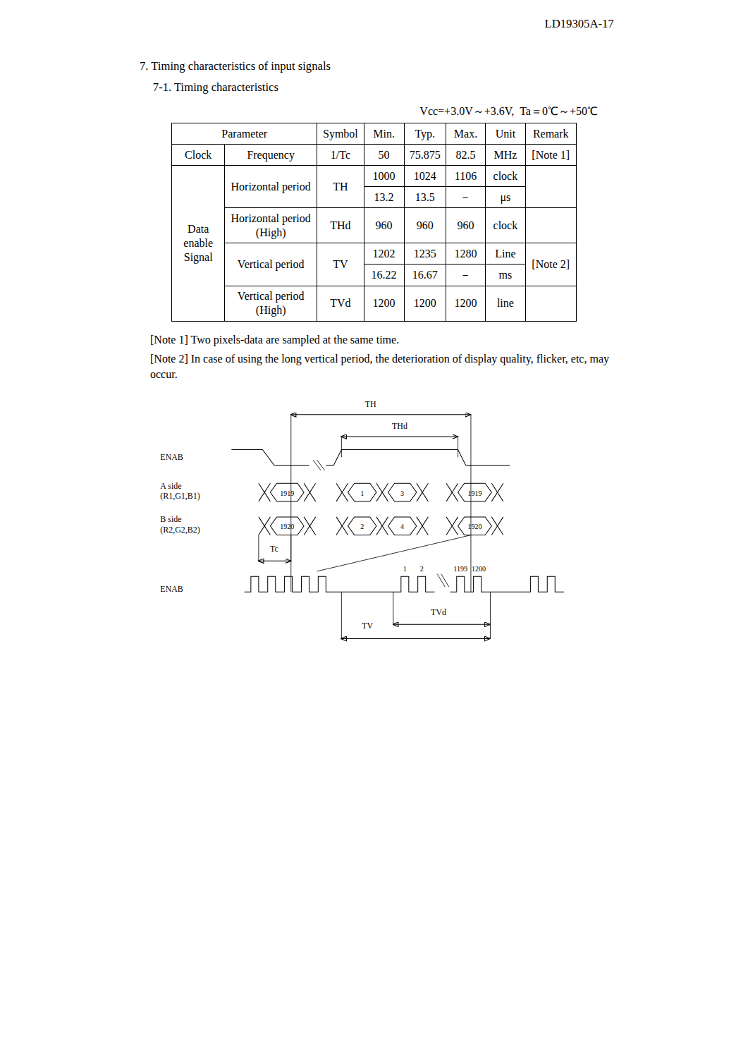LD19305A-17
7. Timing characteristics of input signals
7-1. Timing characteristics
Vcc=+3.0V～+3.6V, Ta＝0℃～+50℃
| Parameter | Symbol | Min. | Typ. | Max. | Unit | Remark |
| --- | --- | --- | --- | --- | --- | --- |
| Clock | Frequency | 1/Tc | 50 | 75.875 | 82.5 | MHz | [Note 1] |
| Data enable Signal | Horizontal period | TH | 1000 | 1024 | 1106 | clock | |
| 13.2 | 13.5 | － | μs |
| Horizontal period (High) | THd | 960 | 960 | 960 | clock | |
| Vertical period | TV | 1202 | 1235 | 1280 | Line | [Note 2] |
| 16.22 | 16.67 | － | ms |
| Vertical period (High) | TVd | 1200 | 1200 | 1200 | line | |
[Note 1] Two pixels-data are sampled at the same time.
[Note 2] In case of using the long vertical period, the deterioration of display quality, flicker, etc, may occur.
TH THd ENAB A side (R1,G1,B1) 1919 1 3 1919 B side (R2,G2,B2) 1920 2 4 1920 Tc ENAB 1 2 1199 1200 TVd TV